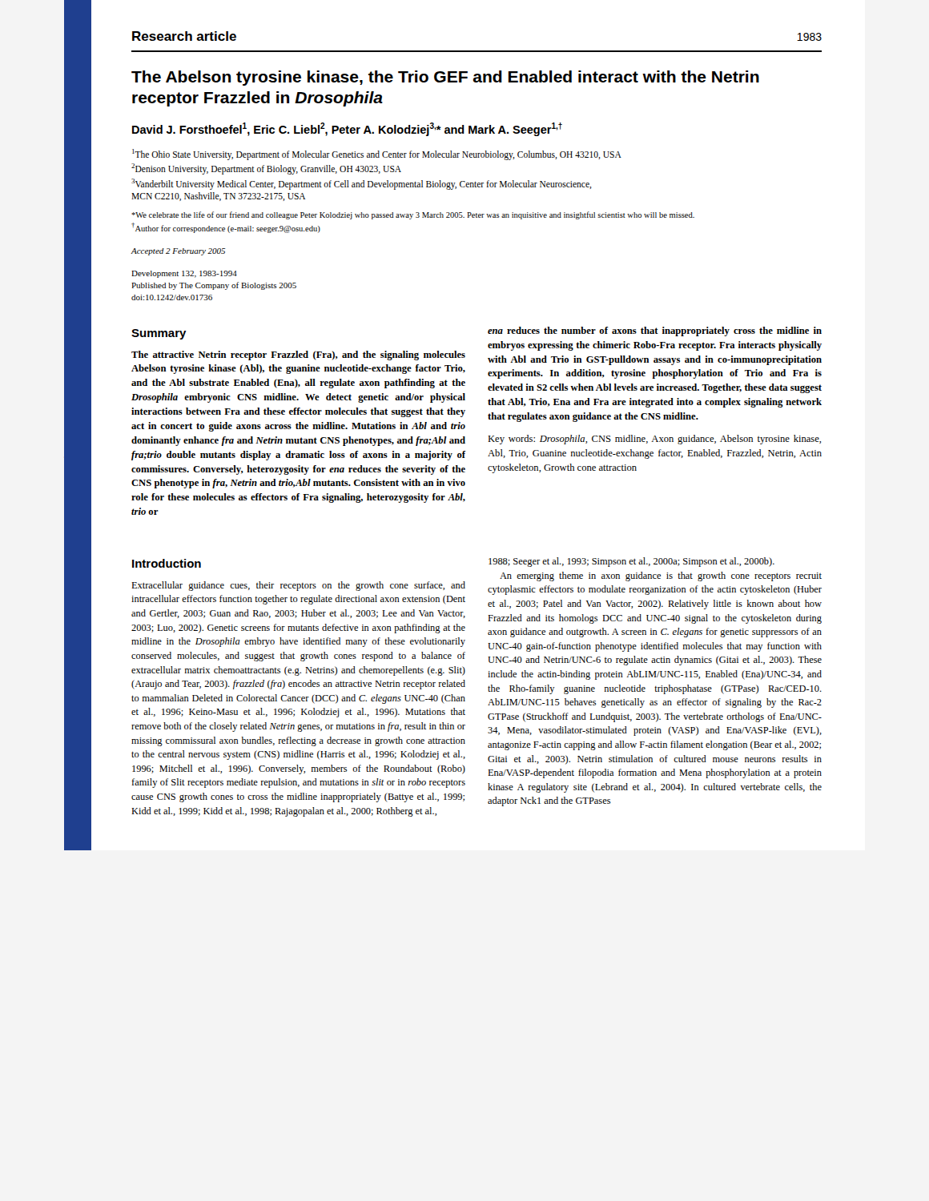Development
Research article
1983
The Abelson tyrosine kinase, the Trio GEF and Enabled interact with the Netrin receptor Frazzled in Drosophila
David J. Forsthoefel1, Eric C. Liebl2, Peter A. Kolodziej3,* and Mark A. Seeger1,†
1The Ohio State University, Department of Molecular Genetics and Center for Molecular Neurobiology, Columbus, OH 43210, USA
2Denison University, Department of Biology, Granville, OH 43023, USA
3Vanderbilt University Medical Center, Department of Cell and Developmental Biology, Center for Molecular Neuroscience,
MCN C2210, Nashville, TN 37232-2175, USA
*We celebrate the life of our friend and colleague Peter Kolodziej who passed away 3 March 2005. Peter was an inquisitive and insightful scientist who will be missed.
†Author for correspondence (e-mail: seeger.9@osu.edu)
Accepted 2 February 2005
Development 132, 1983-1994
Published by The Company of Biologists 2005
doi:10.1242/dev.01736
Summary
The attractive Netrin receptor Frazzled (Fra), and the signaling molecules Abelson tyrosine kinase (Abl), the guanine nucleotide-exchange factor Trio, and the Abl substrate Enabled (Ena), all regulate axon pathfinding at the Drosophila embryonic CNS midline. We detect genetic and/or physical interactions between Fra and these effector molecules that suggest that they act in concert to guide axons across the midline. Mutations in Abl and trio dominantly enhance fra and Netrin mutant CNS phenotypes, and fra;Abl and fra;trio double mutants display a dramatic loss of axons in a majority of commissures. Conversely, heterozygosity for ena reduces the severity of the CNS phenotype in fra, Netrin and trio,Abl mutants. Consistent with an in vivo role for these molecules as effectors of Fra signaling, heterozygosity for Abl, trio or
ena reduces the number of axons that inappropriately cross the midline in embryos expressing the chimeric Robo-Fra receptor. Fra interacts physically with Abl and Trio in GST-pulldown assays and in co-immunoprecipitation experiments. In addition, tyrosine phosphorylation of Trio and Fra is elevated in S2 cells when Abl levels are increased. Together, these data suggest that Abl, Trio, Ena and Fra are integrated into a complex signaling network that regulates axon guidance at the CNS midline.
Key words: Drosophila, CNS midline, Axon guidance, Abelson tyrosine kinase, Abl, Trio, Guanine nucleotide-exchange factor, Enabled, Frazzled, Netrin, Actin cytoskeleton, Growth cone attraction
Introduction
Extracellular guidance cues, their receptors on the growth cone surface, and intracellular effectors function together to regulate directional axon extension (Dent and Gertler, 2003; Guan and Rao, 2003; Huber et al., 2003; Lee and Van Vactor, 2003; Luo, 2002). Genetic screens for mutants defective in axon pathfinding at the midline in the Drosophila embryo have identified many of these evolutionarily conserved molecules, and suggest that growth cones respond to a balance of extracellular matrix chemoattractants (e.g. Netrins) and chemorepellents (e.g. Slit) (Araujo and Tear, 2003). frazzled (fra) encodes an attractive Netrin receptor related to mammalian Deleted in Colorectal Cancer (DCC) and C. elegans UNC-40 (Chan et al., 1996; Keino-Masu et al., 1996; Kolodziej et al., 1996). Mutations that remove both of the closely related Netrin genes, or mutations in fra, result in thin or missing commissural axon bundles, reflecting a decrease in growth cone attraction to the central nervous system (CNS) midline (Harris et al., 1996; Kolodziej et al., 1996; Mitchell et al., 1996). Conversely, members of the Roundabout (Robo) family of Slit receptors mediate repulsion, and mutations in slit or in robo receptors cause CNS growth cones to cross the midline inappropriately (Battye et al., 1999; Kidd et al., 1999; Kidd et al., 1998; Rajagopalan et al., 2000; Rothberg et al.,
1988; Seeger et al., 1993; Simpson et al., 2000a; Simpson et al., 2000b).
An emerging theme in axon guidance is that growth cone receptors recruit cytoplasmic effectors to modulate reorganization of the actin cytoskeleton (Huber et al., 2003; Patel and Van Vactor, 2002). Relatively little is known about how Frazzled and its homologs DCC and UNC-40 signal to the cytoskeleton during axon guidance and outgrowth. A screen in C. elegans for genetic suppressors of an UNC-40 gain-of-function phenotype identified molecules that may function with UNC-40 and Netrin/UNC-6 to regulate actin dynamics (Gitai et al., 2003). These include the actin-binding protein AbLIM/UNC-115, Enabled (Ena)/UNC-34, and the Rho-family guanine nucleotide triphosphatase (GTPase) Rac/CED-10. AbLIM/UNC-115 behaves genetically as an effector of signaling by the Rac-2 GTPase (Struckhoff and Lundquist, 2003). The vertebrate orthologs of Ena/UNC-34, Mena, vasodilator-stimulated protein (VASP) and Ena/VASP-like (EVL), antagonize F-actin capping and allow F-actin filament elongation (Bear et al., 2002; Gitai et al., 2003). Netrin stimulation of cultured mouse neurons results in Ena/VASP-dependent filopodia formation and Mena phosphorylation at a protein kinase A regulatory site (Lebrand et al., 2004). In cultured vertebrate cells, the adaptor Nck1 and the GTPases